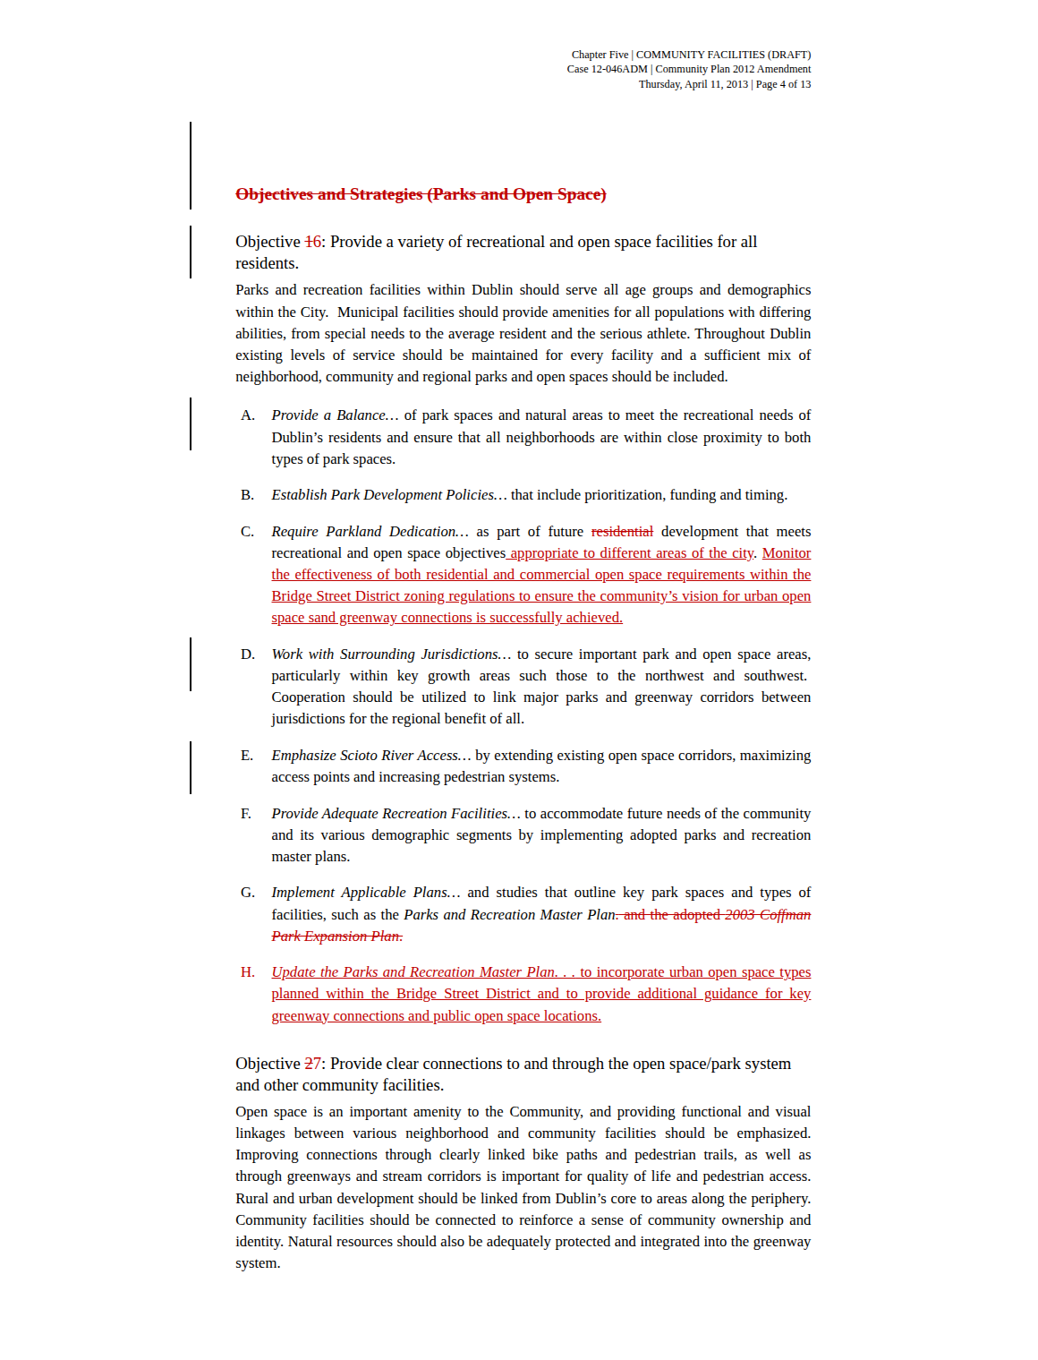Chapter Five | COMMUNITY FACILITIES (DRAFT)
Case 12-046ADM | Community Plan 2012 Amendment
Thursday, April 11, 2013 | Page 4 of 13
Objectives and Strategies (Parks and Open Space)
Objective 16: Provide a variety of recreational and open space facilities for all residents.
Parks and recreation facilities within Dublin should serve all age groups and demographics within the City. Municipal facilities should provide amenities for all populations with differing abilities, from special needs to the average resident and the serious athlete. Throughout Dublin existing levels of service should be maintained for every facility and a sufficient mix of neighborhood, community and regional parks and open spaces should be included.
A. Provide a Balance… of park spaces and natural areas to meet the recreational needs of Dublin’s residents and ensure that all neighborhoods are within close proximity to both types of park spaces.
B. Establish Park Development Policies… that include prioritization, funding and timing.
C. Require Parkland Dedication… as part of future residential development that meets recreational and open space objectives appropriate to different areas of the city. Monitor the effectiveness of both residential and commercial open space requirements within the Bridge Street District zoning regulations to ensure the community’s vision for urban open space sand greenway connections is successfully achieved.
D. Work with Surrounding Jurisdictions… to secure important park and open space areas, particularly within key growth areas such those to the northwest and southwest. Cooperation should be utilized to link major parks and greenway corridors between jurisdictions for the regional benefit of all.
E. Emphasize Scioto River Access… by extending existing open space corridors, maximizing access points and increasing pedestrian systems.
F. Provide Adequate Recreation Facilities… to accommodate future needs of the community and its various demographic segments by implementing adopted parks and recreation master plans.
G. Implement Applicable Plans… and studies that outline key park spaces and types of facilities, such as the Parks and Recreation Master Plan. and the adopted 2003 Coffman Park Expansion Plan.
H. Update the Parks and Recreation Master Plan. . . to incorporate urban open space types planned within the Bridge Street District and to provide additional guidance for key greenway connections and public open space locations.
Objective 27: Provide clear connections to and through the open space/park system and other community facilities.
Open space is an important amenity to the Community, and providing functional and visual linkages between various neighborhood and community facilities should be emphasized. Improving connections through clearly linked bike paths and pedestrian trails, as well as through greenways and stream corridors is important for quality of life and pedestrian access. Rural and urban development should be linked from Dublin’s core to areas along the periphery. Community facilities should be connected to reinforce a sense of community ownership and identity. Natural resources should also be adequately protected and integrated into the greenway system.